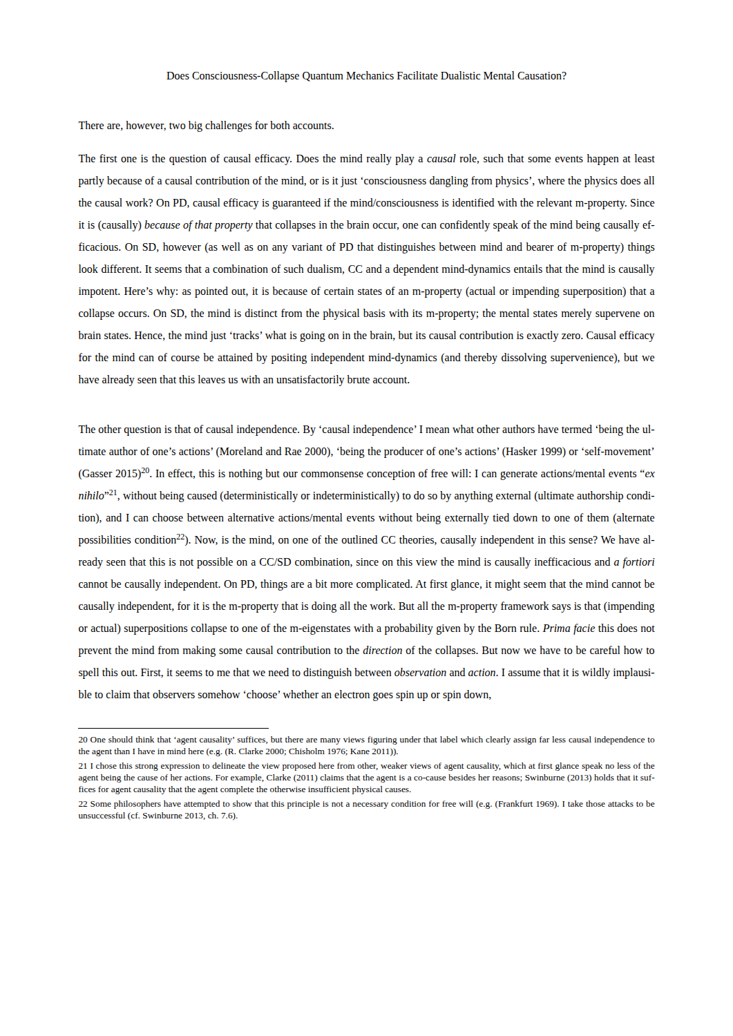Does Consciousness-Collapse Quantum Mechanics Facilitate Dualistic Mental Causation?
There are, however, two big challenges for both accounts.
The first one is the question of causal efficacy. Does the mind really play a causal role, such that some events happen at least partly because of a causal contribution of the mind, or is it just ‘consciousness dangling from physics’, where the physics does all the causal work? On PD, causal efficacy is guaranteed if the mind/consciousness is identified with the relevant m-property. Since it is (causally) because of that property that collapses in the brain occur, one can confidently speak of the mind being causally efficacious. On SD, however (as well as on any variant of PD that distinguishes between mind and bearer of m-property) things look different. It seems that a combination of such dualism, CC and a dependent mind-dynamics entails that the mind is causally impotent. Here’s why: as pointed out, it is because of certain states of an m-property (actual or impending superposition) that a collapse occurs. On SD, the mind is distinct from the physical basis with its m-property; the mental states merely supervene on brain states. Hence, the mind just ‘tracks’ what is going on in the brain, but its causal contribution is exactly zero. Causal efficacy for the mind can of course be attained by positing independent mind-dynamics (and thereby dissolving supervenience), but we have already seen that this leaves us with an unsatisfactorily brute account.
The other question is that of causal independence. By ‘causal independence’ I mean what other authors have termed ‘being the ultimate author of one’s actions’ (Moreland and Rae 2000), ‘being the producer of one’s actions’ (Hasker 1999) or ‘self-movement’ (Gasser 2015)20. In effect, this is nothing but our commonsense conception of free will: I can generate actions/mental events “ex nihilo”21, without being caused (deterministically or indeterministically) to do so by anything external (ultimate authorship condition), and I can choose between alternative actions/mental events without being externally tied down to one of them (alternate possibilities condition22). Now, is the mind, on one of the outlined CC theories, causally independent in this sense? We have already seen that this is not possible on a CC/SD combination, since on this view the mind is causally inefficacious and a fortiori cannot be causally independent. On PD, things are a bit more complicated. At first glance, it might seem that the mind cannot be causally independent, for it is the m-property that is doing all the work. But all the m-property framework says is that (impending or actual) superpositions collapse to one of the m-eigenstates with a probability given by the Born rule. Prima facie this does not prevent the mind from making some causal contribution to the direction of the collapses. But now we have to be careful how to spell this out. First, it seems to me that we need to distinguish between observation and action. I assume that it is wildly implausible to claim that observers somehow ‘choose’ whether an electron goes spin up or spin down,
20 One should think that ‘agent causality’ suffices, but there are many views figuring under that label which clearly assign far less causal independence to the agent than I have in mind here (e.g. (R. Clarke 2000; Chisholm 1976; Kane 2011)).
21 I chose this strong expression to delineate the view proposed here from other, weaker views of agent causality, which at first glance speak no less of the agent being the cause of her actions. For example, Clarke (2011) claims that the agent is a co-cause besides her reasons; Swinburne (2013) holds that it suffices for agent causality that the agent complete the otherwise insufficient physical causes.
22 Some philosophers have attempted to show that this principle is not a necessary condition for free will (e.g. (Frankfurt 1969). I take those attacks to be unsuccessful (cf. Swinburne 2013, ch. 7.6).